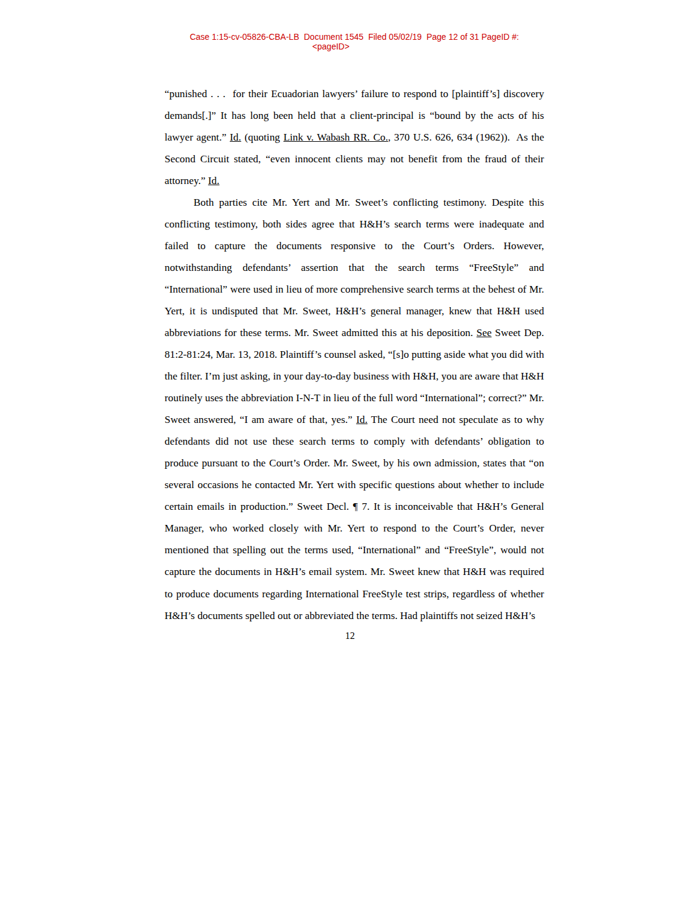Case 1:15-cv-05826-CBA-LB Document 1545 Filed 05/02/19 Page 12 of 31 PageID #: <pageID>
“punished . . . for their Ecuadorian lawyers’ failure to respond to [plaintiff’s] discovery demands[.]” It has long been held that a client-principal is “bound by the acts of his lawyer agent.” Id. (quoting Link v. Wabash RR. Co., 370 U.S. 626, 634 (1962)). As the Second Circuit stated, “even innocent clients may not benefit from the fraud of their attorney.” Id.
Both parties cite Mr. Yert and Mr. Sweet’s conflicting testimony. Despite this conflicting testimony, both sides agree that H&H’s search terms were inadequate and failed to capture the documents responsive to the Court’s Orders. However, notwithstanding defendants’ assertion that the search terms “FreeStyle” and “International” were used in lieu of more comprehensive search terms at the behest of Mr. Yert, it is undisputed that Mr. Sweet, H&H’s general manager, knew that H&H used abbreviations for these terms. Mr. Sweet admitted this at his deposition. See Sweet Dep. 81:2-81:24, Mar. 13, 2018. Plaintiff’s counsel asked, “[s]o putting aside what you did with the filter. I’m just asking, in your day-to-day business with H&H, you are aware that H&H routinely uses the abbreviation I-N-T in lieu of the full word “International”; correct?” Mr. Sweet answered, “I am aware of that, yes.” Id. The Court need not speculate as to why defendants did not use these search terms to comply with defendants’ obligation to produce pursuant to the Court’s Order. Mr. Sweet, by his own admission, states that “on several occasions he contacted Mr. Yert with specific questions about whether to include certain emails in production.” Sweet Decl. ¶ 7. It is inconceivable that H&H’s General Manager, who worked closely with Mr. Yert to respond to the Court’s Order, never mentioned that spelling out the terms used, “International” and “FreeStyle”, would not capture the documents in H&H’s email system. Mr. Sweet knew that H&H was required to produce documents regarding International FreeStyle test strips, regardless of whether H&H’s documents spelled out or abbreviated the terms. Had plaintiffs not seized H&H’s
12